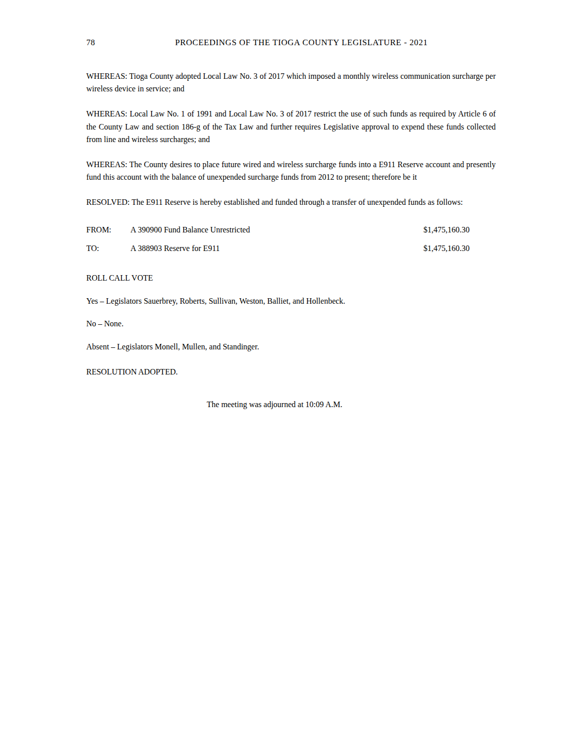78
Proceedings of the Tioga County Legislature - 2021
WHEREAS: Tioga County adopted Local Law No. 3 of 2017 which imposed a monthly wireless communication surcharge per wireless device in service; and
WHEREAS: Local Law No. 1 of 1991 and Local Law No. 3 of 2017 restrict the use of such funds as required by Article 6 of the County Law and section 186-g of the Tax Law and further requires Legislative approval to expend these funds collected from line and wireless surcharges; and
WHEREAS: The County desires to place future wired and wireless surcharge funds into a E911 Reserve account and presently fund this account with the balance of unexpended surcharge funds from 2012 to present; therefore be it
RESOLVED: The E911 Reserve is hereby established and funded through a transfer of unexpended funds as follows:
| FROM: | A 390900 Fund Balance Unrestricted | $1,475,160.30 |
| TO: | A 388903 Reserve for E911 | $1,475,160.30 |
ROLL CALL VOTE
Yes – Legislators Sauerbrey, Roberts, Sullivan, Weston, Balliet, and Hollenbeck.
No – None.
Absent – Legislators Monell, Mullen, and Standinger.
RESOLUTION ADOPTED.
The meeting was adjourned at 10:09 A.M.